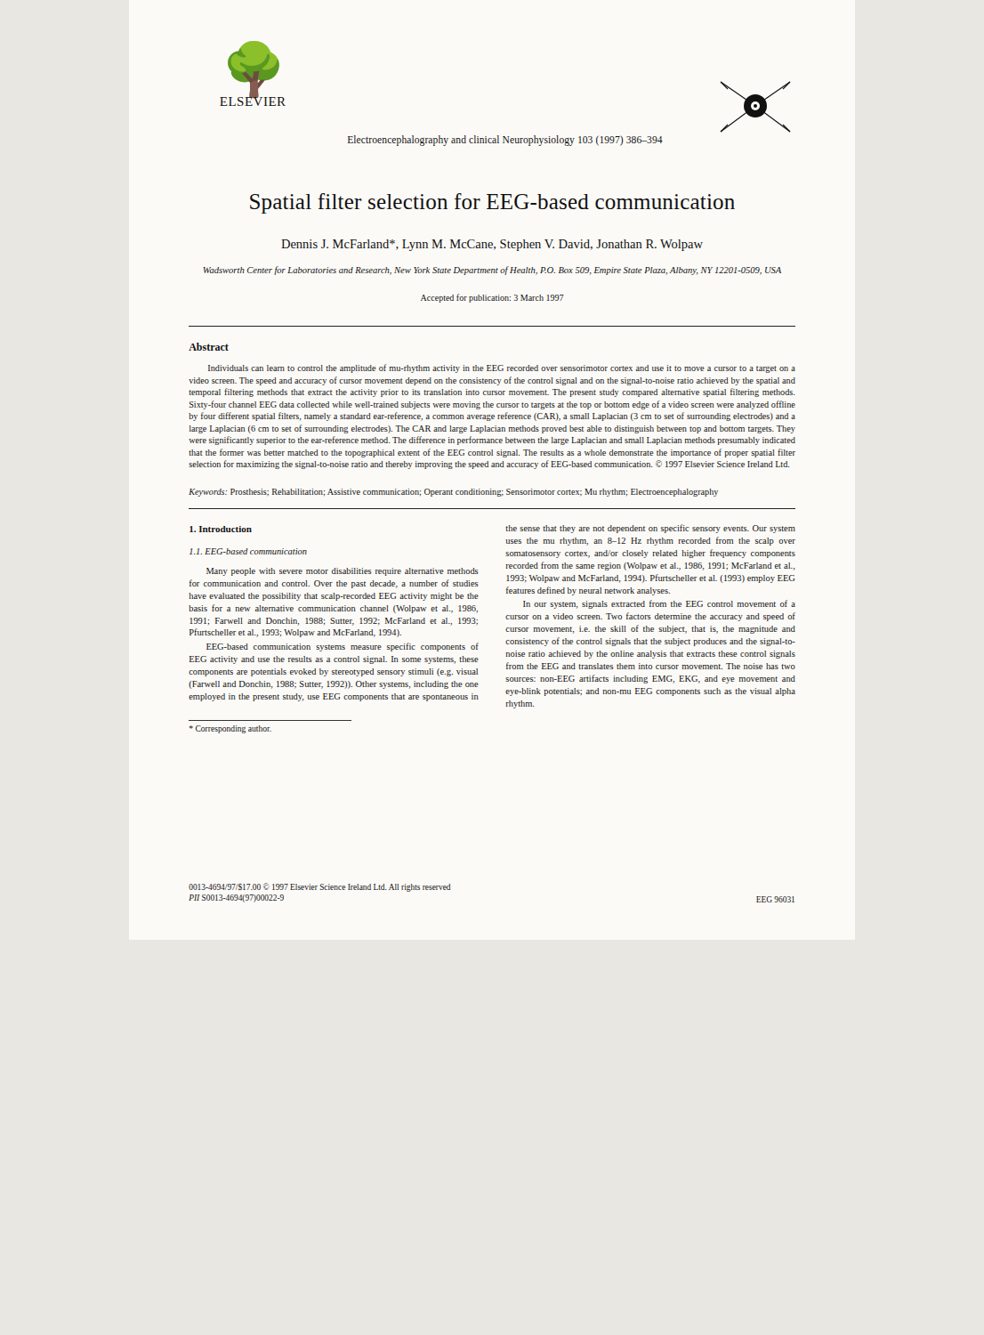🌳
ELSEVIER
Electroencephalography and clinical Neurophysiology 103 (1997) 386–394
Spatial filter selection for EEG-based communication
Dennis J. McFarland*, Lynn M. McCane, Stephen V. David, Jonathan R. Wolpaw
Wadsworth Center for Laboratories and Research, New York State Department of Health, P.O. Box 509, Empire State Plaza, Albany, NY 12201-0509, USA
Accepted for publication: 3 March 1997
Abstract
Individuals can learn to control the amplitude of mu-rhythm activity in the EEG recorded over sensorimotor cortex and use it to move a cursor to a target on a video screen. The speed and accuracy of cursor movement depend on the consistency of the control signal and on the signal-to-noise ratio achieved by the spatial and temporal filtering methods that extract the activity prior to its translation into cursor movement. The present study compared alternative spatial filtering methods. Sixty-four channel EEG data collected while well-trained subjects were moving the cursor to targets at the top or bottom edge of a video screen were analyzed offline by four different spatial filters, namely a standard ear-reference, a common average reference (CAR), a small Laplacian (3 cm to set of surrounding electrodes) and a large Laplacian (6 cm to set of surrounding electrodes). The CAR and large Laplacian methods proved best able to distinguish between top and bottom targets. They were significantly superior to the ear-reference method. The difference in performance between the large Laplacian and small Laplacian methods presumably indicated that the former was better matched to the topographical extent of the EEG control signal. The results as a whole demonstrate the importance of proper spatial filter selection for maximizing the signal-to-noise ratio and thereby improving the speed and accuracy of EEG-based communication. © 1997 Elsevier Science Ireland Ltd.
Keywords: Prosthesis; Rehabilitation; Assistive communication; Operant conditioning; Sensorimotor cortex; Mu rhythm; Electroencephalography
1. Introduction
1.1. EEG-based communication
Many people with severe motor disabilities require alternative methods for communication and control. Over the past decade, a number of studies have evaluated the possibility that scalp-recorded EEG activity might be the basis for a new alternative communication channel (Wolpaw et al., 1986, 1991; Farwell and Donchin, 1988; Sutter, 1992; McFarland et al., 1993; Pfurtscheller et al., 1993; Wolpaw and McFarland, 1994).
EEG-based communication systems measure specific components of EEG activity and use the results as a control signal. In some systems, these components are potentials evoked by stereotyped sensory stimuli (e.g. visual (Farwell and Donchin, 1988; Sutter, 1992)). Other systems, including the one employed in the present study, use EEG components that are spontaneous in the sense that they are not dependent on specific sensory events. Our system uses the mu rhythm, an 8–12 Hz rhythm recorded from the scalp over somatosensory cortex, and/or closely related higher frequency components recorded from the same region (Wolpaw et al., 1986, 1991; McFarland et al., 1993; Wolpaw and McFarland, 1994). Pfurtscheller et al. (1993) employ EEG features defined by neural network analyses.
In our system, signals extracted from the EEG control movement of a cursor on a video screen. Two factors determine the accuracy and speed of cursor movement, i.e. the skill of the subject, that is, the magnitude and consistency of the control signals that the subject produces and the signal-to-noise ratio achieved by the online analysis that extracts these control signals from the EEG and translates them into cursor movement. The noise has two sources: non-EEG artifacts including EMG, EKG, and eye movement and eye-blink potentials; and non-mu EEG components such as the visual alpha rhythm.
* Corresponding author.
0013-4694/97/$17.00 © 1997 Elsevier Science Ireland Ltd. All rights reserved
PII S0013-4694(97)00022-9
EEG 96031